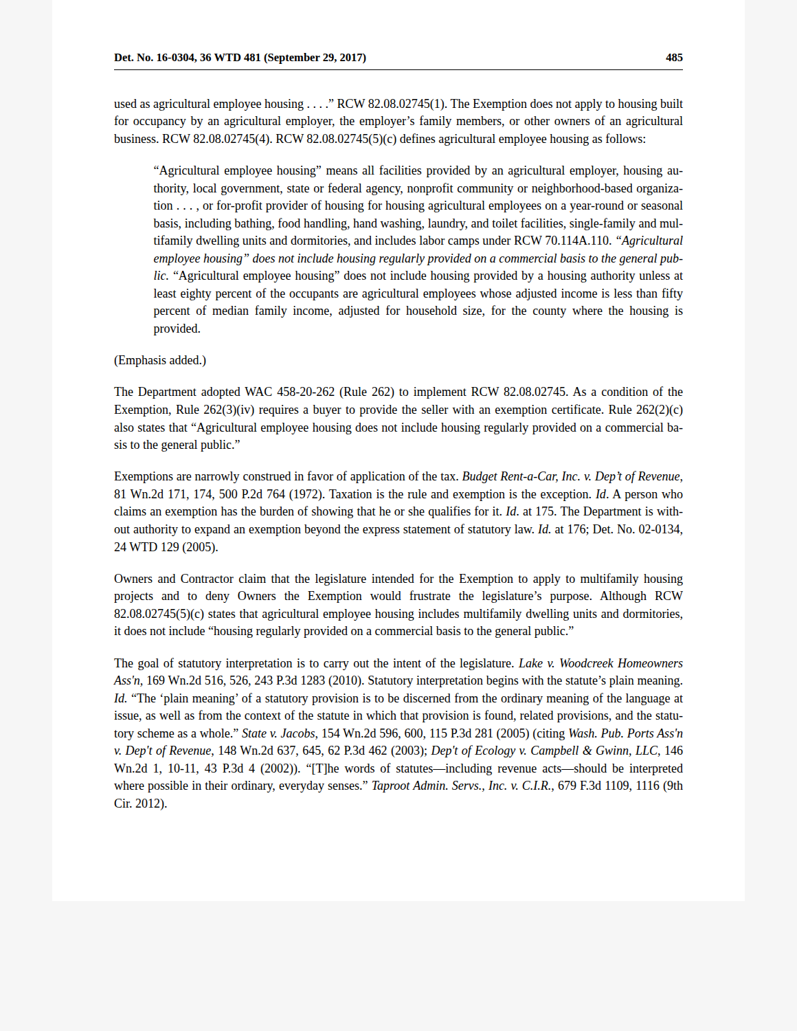Det. No. 16-0304, 36 WTD 481 (September 29, 2017) 485
used as agricultural employee housing . . . .” RCW 82.08.02745(1). The Exemption does not apply to housing built for occupancy by an agricultural employer, the employer’s family members, or other owners of an agricultural business. RCW 82.08.02745(4). RCW 82.08.02745(5)(c) defines agricultural employee housing as follows:
“Agricultural employee housing” means all facilities provided by an agricultural employer, housing authority, local government, state or federal agency, nonprofit community or neighborhood-based organization . . . , or for-profit provider of housing for housing agricultural employees on a year-round or seasonal basis, including bathing, food handling, hand washing, laundry, and toilet facilities, single-family and multifamily dwelling units and dormitories, and includes labor camps under RCW 70.114A.110. “Agricultural employee housing” does not include housing regularly provided on a commercial basis to the general public. “Agricultural employee housing” does not include housing provided by a housing authority unless at least eighty percent of the occupants are agricultural employees whose adjusted income is less than fifty percent of median family income, adjusted for household size, for the county where the housing is provided.
(Emphasis added.)
The Department adopted WAC 458-20-262 (Rule 262) to implement RCW 82.08.02745. As a condition of the Exemption, Rule 262(3)(iv) requires a buyer to provide the seller with an exemption certificate. Rule 262(2)(c) also states that “Agricultural employee housing does not include housing regularly provided on a commercial basis to the general public.”
Exemptions are narrowly construed in favor of application of the tax. Budget Rent-a-Car, Inc. v. Dep’t of Revenue, 81 Wn.2d 171, 174, 500 P.2d 764 (1972). Taxation is the rule and exemption is the exception. Id. A person who claims an exemption has the burden of showing that he or she qualifies for it. Id. at 175. The Department is without authority to expand an exemption beyond the express statement of statutory law. Id. at 176; Det. No. 02-0134, 24 WTD 129 (2005).
Owners and Contractor claim that the legislature intended for the Exemption to apply to multifamily housing projects and to deny Owners the Exemption would frustrate the legislature’s purpose. Although RCW 82.08.02745(5)(c) states that agricultural employee housing includes multifamily dwelling units and dormitories, it does not include “housing regularly provided on a commercial basis to the general public.”
The goal of statutory interpretation is to carry out the intent of the legislature. Lake v. Woodcreek Homeowners Ass'n, 169 Wn.2d 516, 526, 243 P.3d 1283 (2010). Statutory interpretation begins with the statute’s plain meaning. Id. “The ‘plain meaning’ of a statutory provision is to be discerned from the ordinary meaning of the language at issue, as well as from the context of the statute in which that provision is found, related provisions, and the statutory scheme as a whole.” State v. Jacobs, 154 Wn.2d 596, 600, 115 P.3d 281 (2005) (citing Wash. Pub. Ports Ass'n v. Dep't of Revenue, 148 Wn.2d 637, 645, 62 P.3d 462 (2003); Dep't of Ecology v. Campbell & Gwinn, LLC, 146 Wn.2d 1, 10-11, 43 P.3d 4 (2002)). “[T]he words of statutes—including revenue acts—should be interpreted where possible in their ordinary, everyday senses.” Taproot Admin. Servs., Inc. v. C.I.R., 679 F.3d 1109, 1116 (9th Cir. 2012).